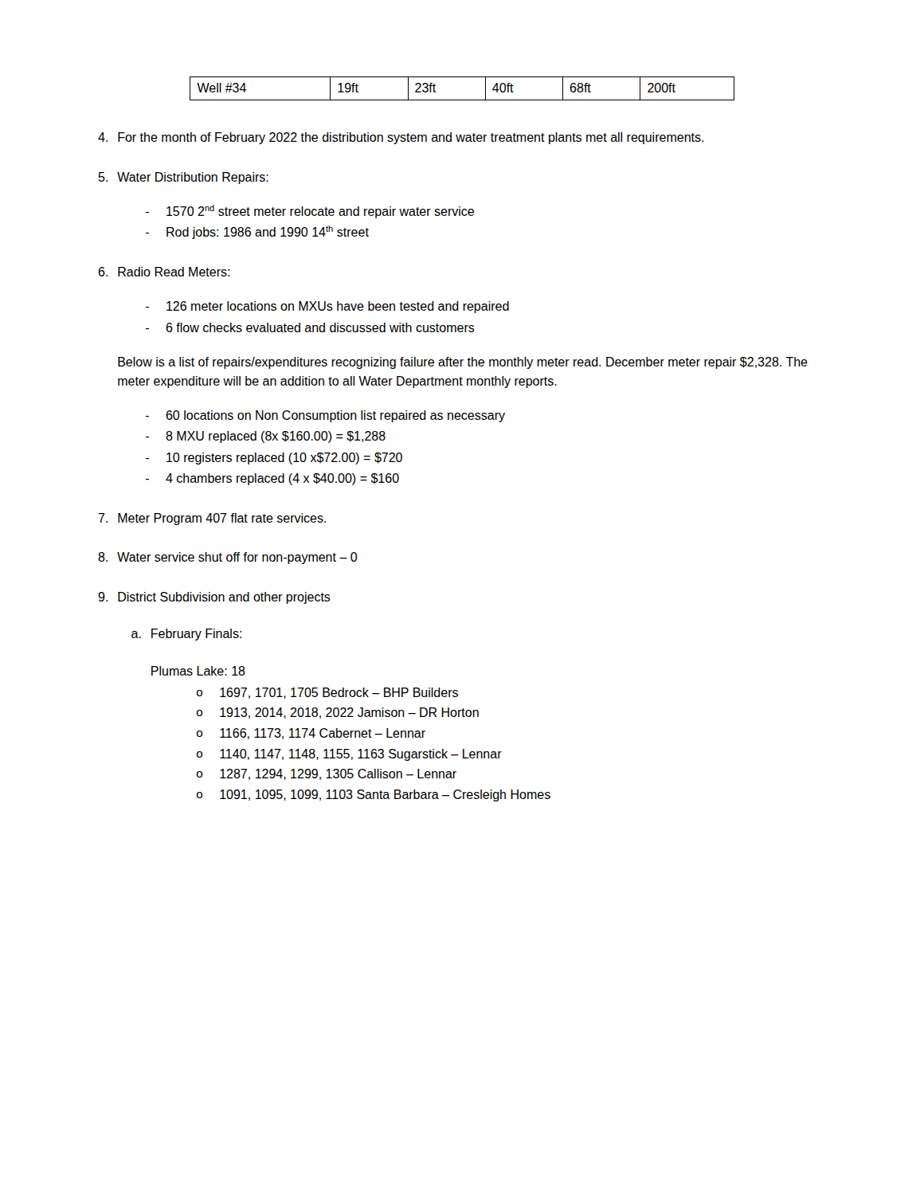| Well #34 | 19ft | 23ft | 40ft | 68ft | 200ft |
For the month of February 2022 the distribution system and water treatment plants met all requirements.
Water Distribution Repairs:
1570 2nd street meter relocate and repair water service
Rod jobs: 1986 and 1990 14th street
Radio Read Meters:
126 meter locations on MXUs have been tested and repaired
6 flow checks evaluated and discussed with customers
Below is a list of repairs/expenditures recognizing failure after the monthly meter read. December meter repair $2,328. The meter expenditure will be an addition to all Water Department monthly reports.
60 locations on Non Consumption list repaired as necessary
8 MXU replaced (8x $160.00) = $1,288
10 registers replaced (10 x$72.00) = $720
4 chambers replaced (4 x $40.00) = $160
Meter Program 407 flat rate services.
Water service shut off for non-payment – 0
District Subdivision and other projects
February Finals:
Plumas Lake: 18
1697, 1701, 1705 Bedrock – BHP Builders
1913, 2014, 2018, 2022 Jamison – DR Horton
1166, 1173, 1174 Cabernet – Lennar
1140, 1147, 1148, 1155, 1163 Sugarstick – Lennar
1287, 1294, 1299, 1305 Callison – Lennar
1091, 1095, 1099, 1103 Santa Barbara – Cresleigh Homes